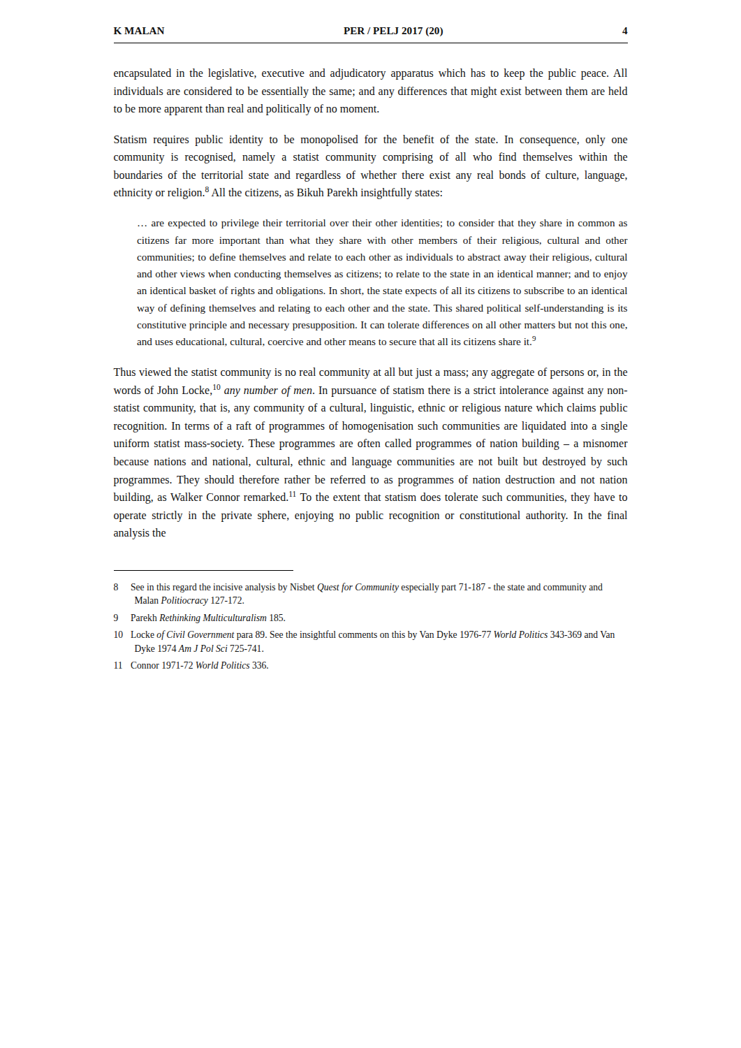K MALAN PER / PELJ 2017 (20) 4
encapsulated in the legislative, executive and adjudicatory apparatus which has to keep the public peace. All individuals are considered to be essentially the same; and any differences that might exist between them are held to be more apparent than real and politically of no moment.
Statism requires public identity to be monopolised for the benefit of the state. In consequence, only one community is recognised, namely a statist community comprising of all who find themselves within the boundaries of the territorial state and regardless of whether there exist any real bonds of culture, language, ethnicity or religion.8 All the citizens, as Bikuh Parekh insightfully states:
… are expected to privilege their territorial over their other identities; to consider that they share in common as citizens far more important than what they share with other members of their religious, cultural and other communities; to define themselves and relate to each other as individuals to abstract away their religious, cultural and other views when conducting themselves as citizens; to relate to the state in an identical manner; and to enjoy an identical basket of rights and obligations. In short, the state expects of all its citizens to subscribe to an identical way of defining themselves and relating to each other and the state. This shared political self-understanding is its constitutive principle and necessary presupposition. It can tolerate differences on all other matters but not this one, and uses educational, cultural, coercive and other means to secure that all its citizens share it.9
Thus viewed the statist community is no real community at all but just a mass; any aggregate of persons or, in the words of John Locke,10 any number of men. In pursuance of statism there is a strict intolerance against any non-statist community, that is, any community of a cultural, linguistic, ethnic or religious nature which claims public recognition. In terms of a raft of programmes of homogenisation such communities are liquidated into a single uniform statist mass-society. These programmes are often called programmes of nation building – a misnomer because nations and national, cultural, ethnic and language communities are not built but destroyed by such programmes. They should therefore rather be referred to as programmes of nation destruction and not nation building, as Walker Connor remarked.11 To the extent that statism does tolerate such communities, they have to operate strictly in the private sphere, enjoying no public recognition or constitutional authority. In the final analysis the
8 See in this regard the incisive analysis by Nisbet Quest for Community especially part 71-187 - the state and community and Malan Politiocracy 127-172.
9 Parekh Rethinking Multiculturalism 185.
10 Locke of Civil Government para 89. See the insightful comments on this by Van Dyke 1976-77 World Politics 343-369 and Van Dyke 1974 Am J Pol Sci 725-741.
11 Connor 1971-72 World Politics 336.